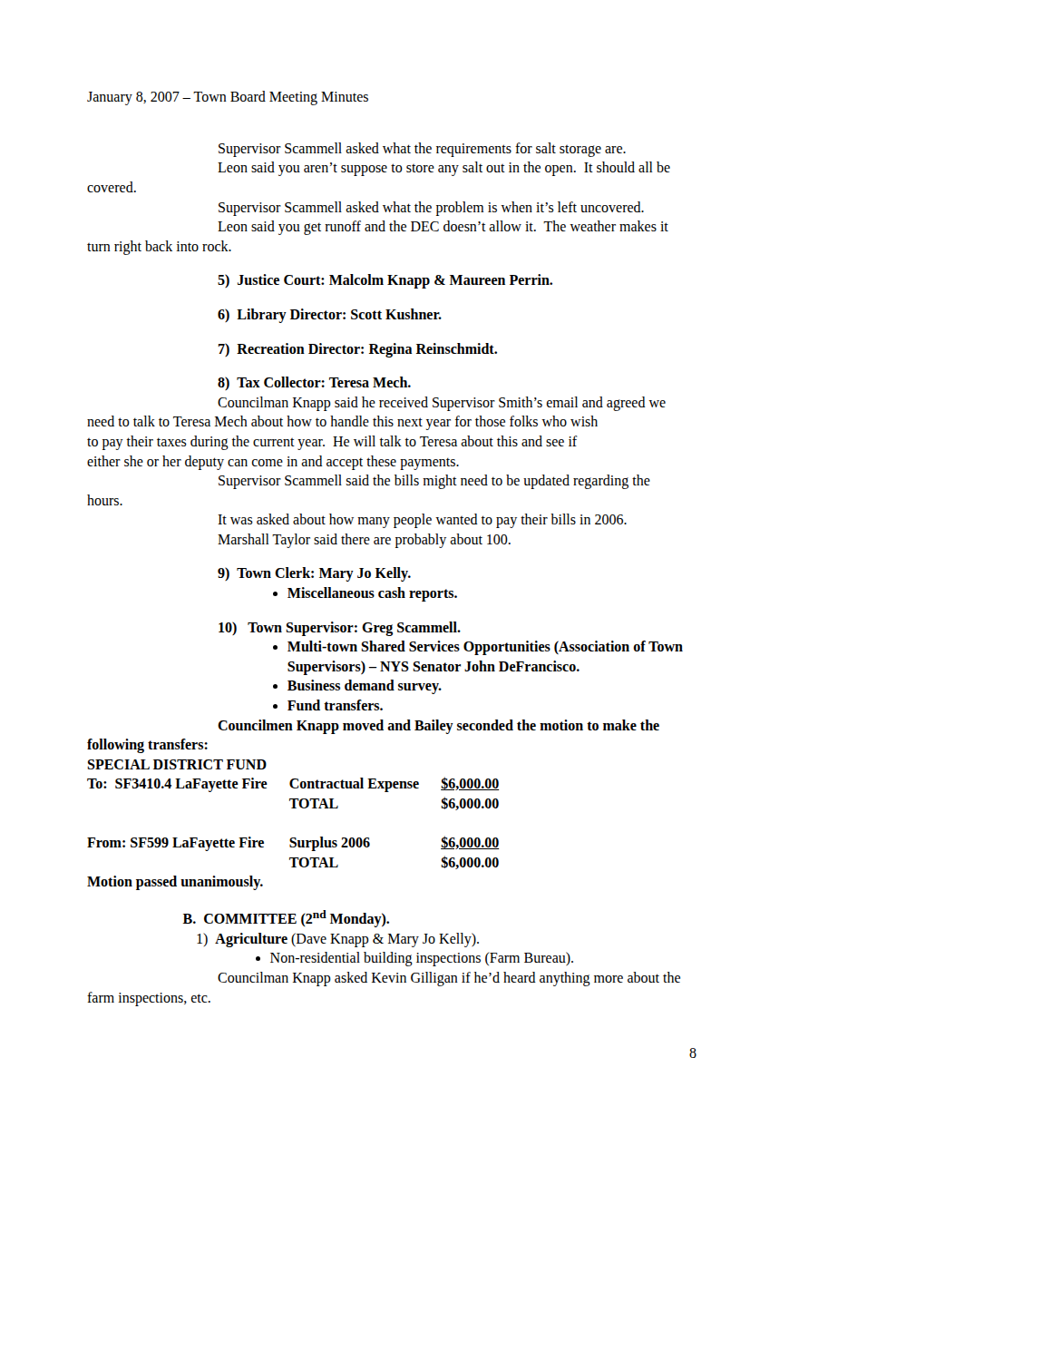January 8, 2007 – Town Board Meeting Minutes
Supervisor Scammell asked what the requirements for salt storage are.
Leon said you aren’t suppose to store any salt out in the open. It should all be
covered.
Supervisor Scammell asked what the problem is when it’s left uncovered.
Leon said you get runoff and the DEC doesn’t allow it. The weather makes it
turn right back into rock.
5) Justice Court: Malcolm Knapp & Maureen Perrin.
6) Library Director: Scott Kushner.
7) Recreation Director: Regina Reinschmidt.
8) Tax Collector: Teresa Mech.
Councilman Knapp said he received Supervisor Smith’s email and agreed we
need to talk to Teresa Mech about how to handle this next year for those folks who wish
to pay their taxes during the current year. He will talk to Teresa about this and see if
either she or her deputy can come in and accept these payments.
Supervisor Scammell said the bills might need to be updated regarding the
hours.
It was asked about how many people wanted to pay their bills in 2006.
Marshall Taylor said there are probably about 100.
9) Town Clerk: Mary Jo Kelly.
Miscellaneous cash reports.
10) Town Supervisor: Greg Scammell.
Multi-town Shared Services Opportunities (Association of Town Supervisors) – NYS Senator John DeFrancisco.
Business demand survey.
Fund transfers.
Councilmen Knapp moved and Bailey seconded the motion to make the
following transfers:
SPECIAL DISTRICT FUND
| To: SF3410.4 LaFayette Fire | Contractual Expense | $6,000.00 |
| | TOTAL | $6,000.00 |
| From: SF599 LaFayette Fire | Surplus 2006 | $6,000.00 |
| | TOTAL | $6,000.00 |
Motion passed unanimously.
B. COMMITTEE (2nd Monday).
1) Agriculture (Dave Knapp & Mary Jo Kelly).
Non-residential building inspections (Farm Bureau).
Councilman Knapp asked Kevin Gilligan if he’d heard anything more about the
farm inspections, etc.
8